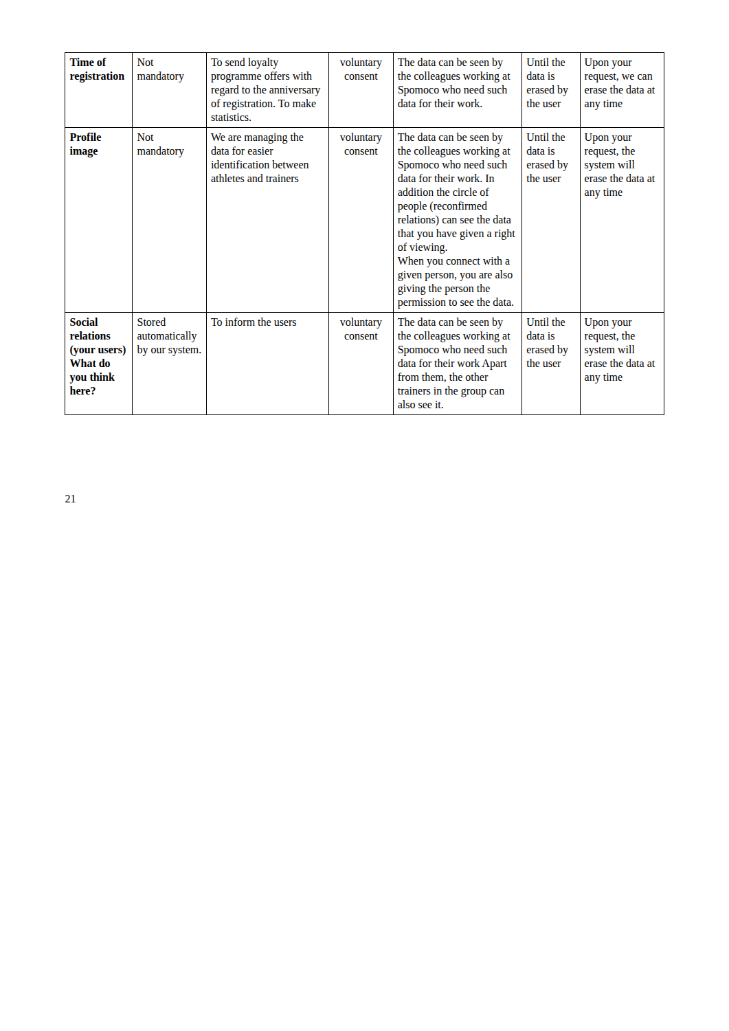| Time of registration | Not mandatory | To send loyalty programme offers with regard to the anniversary of registration. To make statistics. | voluntary consent | The data can be seen by the colleagues working at Spomoco who need such data for their work. | Until the data is erased by the user | Upon your request, we can erase the data at any time |
| Profile image | Not mandatory | We are managing the data for easier identification between athletes and trainers | voluntary consent | The data can be seen by the colleagues working at Spomoco who need such data for their work. In addition the circle of people (reconfirmed relations) can see the data that you have given a right of viewing. When you connect with a given person, you are also giving the person the permission to see the data. | Until the data is erased by the user | Upon your request, the system will erase the data at any time |
| Social relations (your users) What do you think here? | Stored automatically by our system. | To inform the users | voluntary consent | The data can be seen by the colleagues working at Spomoco who need such data for their work Apart from them, the other trainers in the group can also see it. | Until the data is erased by the user | Upon your request, the system will erase the data at any time |
21